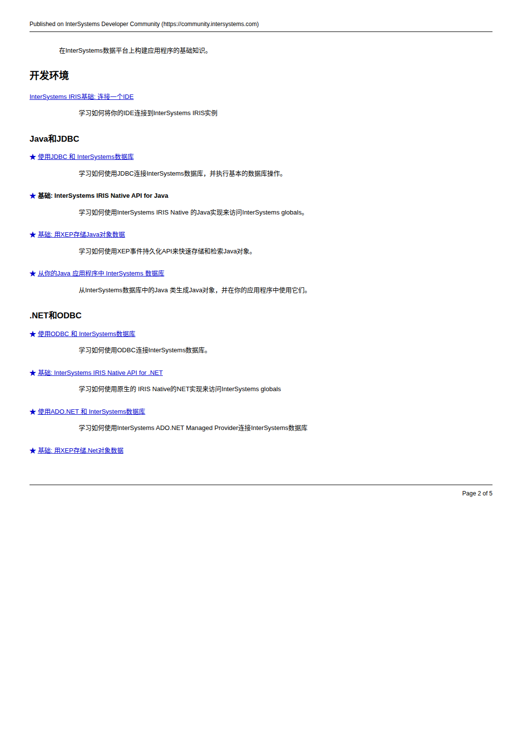Published on InterSystems Developer Community (https://community.intersystems.com)
在InterSystems数据平台上构建应用程序的基础知识。
开发环境
InterSystems IRIS基础: 连接一个IDE
学习如何将你的IDE连接到InterSystems IRIS实例
Java和JDBC
★ 使用JDBC 和 InterSystems数据库
学习如何使用JDBC连接InterSystems数据库，并执行基本的数据库操作。
★ 基础: InterSystems IRIS Native API for Java
学习如何使用InterSystems IRIS Native 的Java实现来访问InterSystems globals。
★ 基础: 用XEP存储Java对象数据
学习如何使用XEP事件持久化API来快速存储和检索Java对象。
★ 从你的Java 应用程序中 InterSystems 数据库
从InterSystems数据库中的Java 类生成Java对象，并在你的应用程序中使用它们。
.NET和ODBC
★ 使用ODBC 和 InterSystems数据库
学习如何使用ODBC连接InterSystems数据库。
★ 基础: InterSystems IRIS Native API for .NET
学习如何使用原生的 IRIS Native的NET实现来访问InterSystems globals
★ 使用ADO.NET 和 InterSystems数据库
学习如何使用InterSystems ADO.NET Managed Provider连接InterSystems数据库
★ 基础: 用XEP存储.Net对象数据
Page 2 of 5